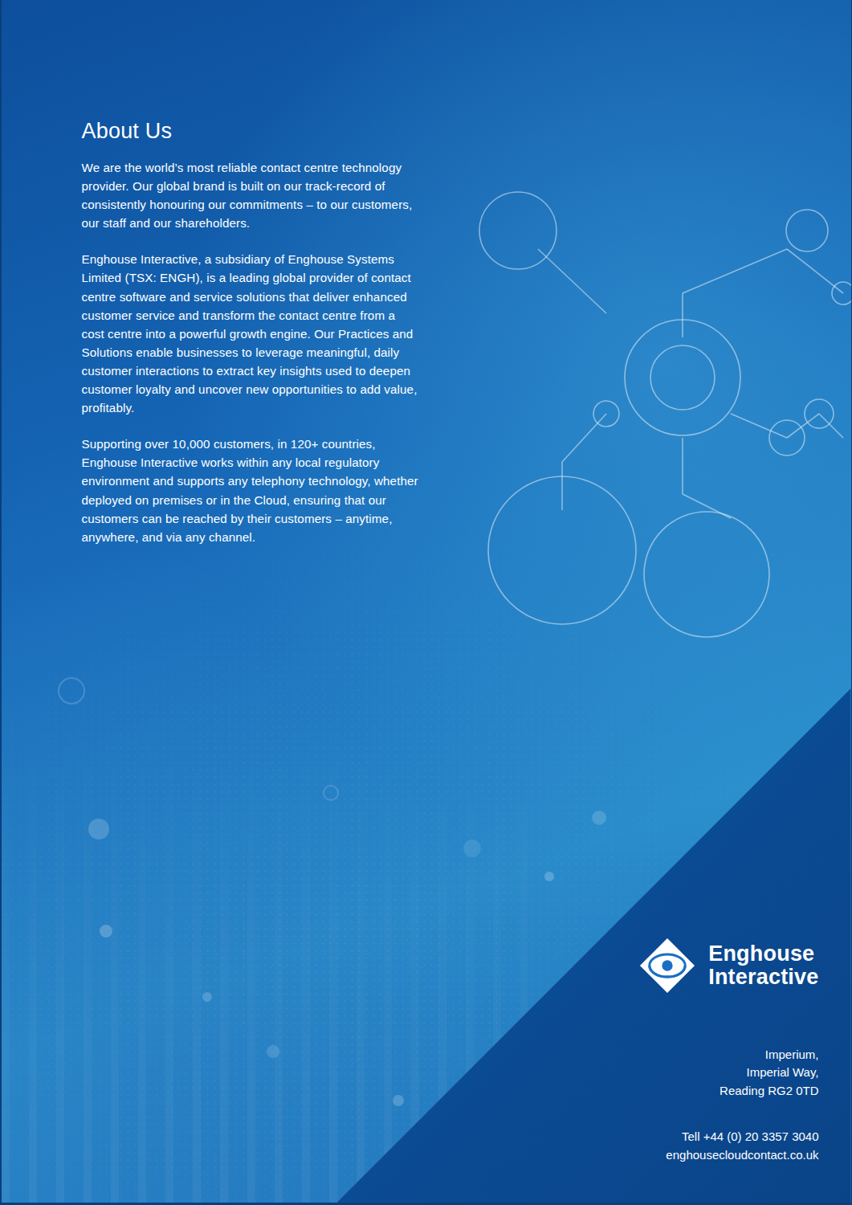About Us
We are the world’s most reliable contact centre technology provider. Our global brand is built on our track-record of consistently honouring our commitments – to our customers, our staff and our shareholders.
Enghouse Interactive, a subsidiary of Enghouse Systems Limited (TSX: ENGH), is a leading global provider of contact centre software and service solutions that deliver enhanced customer service and transform the contact centre from a cost centre into a powerful growth engine. Our Practices and Solutions enable businesses to leverage meaningful, daily customer interactions to extract key insights used to deepen customer loyalty and uncover new opportunities to add value, profitably.
Supporting over 10,000 customers, in 120+ countries, Enghouse Interactive works within any local regulatory environment and supports any telephony technology, whether deployed on premises or in the Cloud, ensuring that our customers can be reached by their customers – anytime, anywhere, and via any channel.
Enghouse
Interactive
Imperium,
Imperial Way,
Reading RG2 0TD
Tell +44 (0) 20 3357 3040
enghousecloudcontact.co.uk